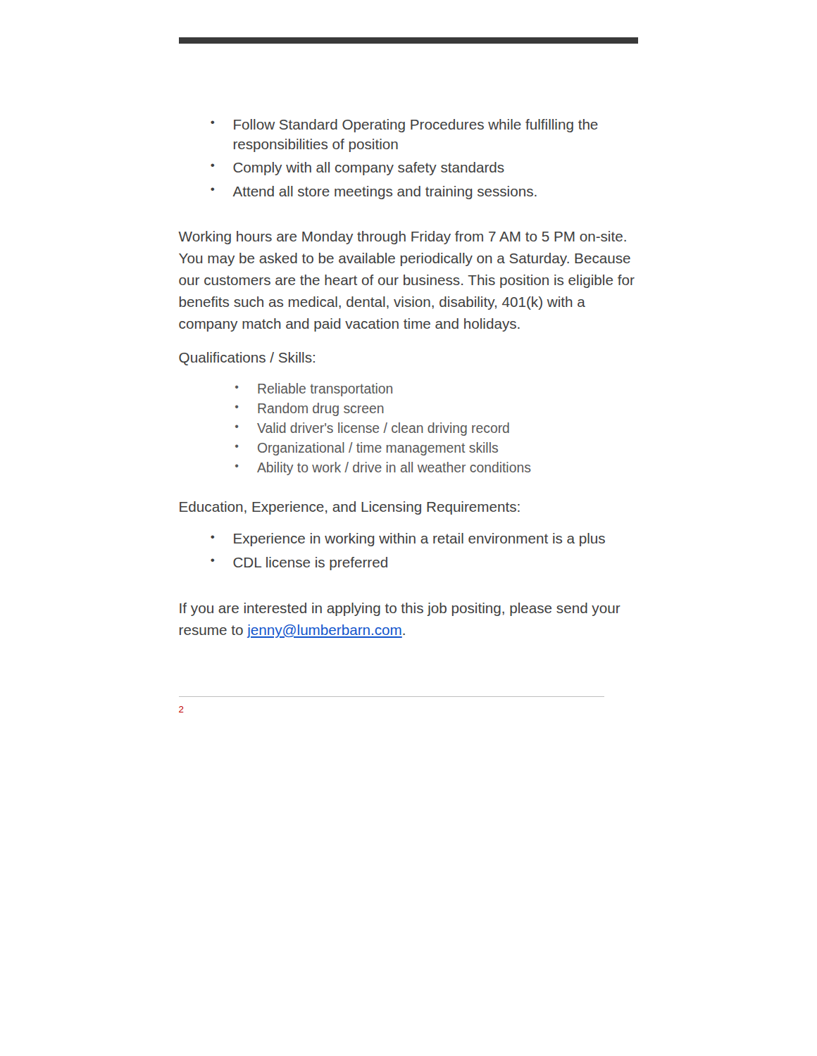Follow Standard Operating Procedures while fulfilling the responsibilities of position
Comply with all company safety standards
Attend all store meetings and training sessions.
Working hours are Monday through Friday from 7 AM to 5 PM on-site. You may be asked to be available periodically on a Saturday. Because our customers are the heart of our business. This position is eligible for benefits such as medical, dental, vision, disability, 401(k) with a company match and paid vacation time and holidays.
Qualifications / Skills:
Reliable transportation
Random drug screen
Valid driver's license / clean driving record
Organizational / time management skills
Ability to work / drive in all weather conditions
Education, Experience, and Licensing Requirements:
Experience in working within a retail environment is a plus
CDL license is preferred
If you are interested in applying to this job positing, please send your resume to jenny@lumberbarn.com.
2